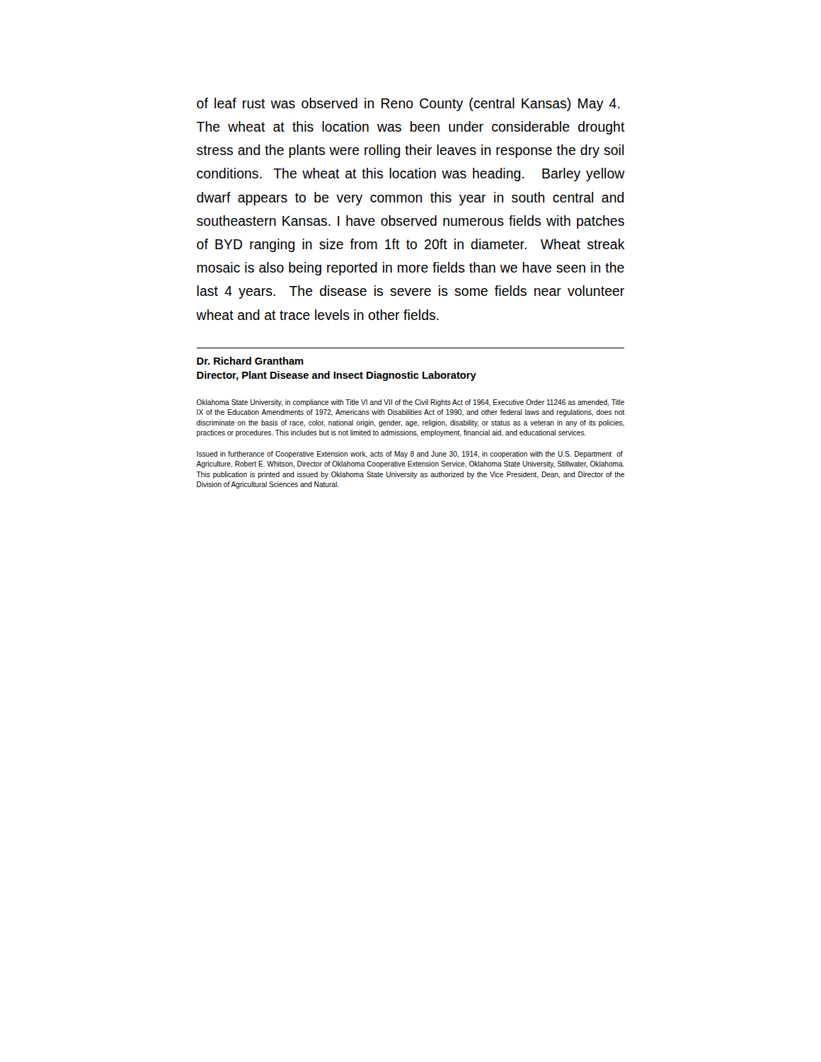of leaf rust was observed in Reno County (central Kansas) May 4. The wheat at this location was been under considerable drought stress and the plants were rolling their leaves in response the dry soil conditions. The wheat at this location was heading. Barley yellow dwarf appears to be very common this year in south central and southeastern Kansas. I have observed numerous fields with patches of BYD ranging in size from 1ft to 20ft in diameter. Wheat streak mosaic is also being reported in more fields than we have seen in the last 4 years. The disease is severe is some fields near volunteer wheat and at trace levels in other fields.
Dr. Richard Grantham
Director, Plant Disease and Insect Diagnostic Laboratory
Oklahoma State University, in compliance with Title VI and VII of the Civil Rights Act of 1964, Executive Order 11246 as amended, Title IX of the Education Amendments of 1972, Americans with Disabilities Act of 1990, and other federal laws and regulations, does not discriminate on the basis of race, color, national origin, gender, age, religion, disability, or status as a veteran in any of its policies, practices or procedures. This includes but is not limited to admissions, employment, financial aid, and educational services.
Issued in furtherance of Cooperative Extension work, acts of May 8 and June 30, 1914, in cooperation with the U.S. Department of Agriculture, Robert E. Whitson, Director of Oklahoma Cooperative Extension Service, Oklahoma State University, Stillwater, Oklahoma. This publication is printed and issued by Oklahoma State University as authorized by the Vice President, Dean, and Director of the Division of Agricultural Sciences and Natural.